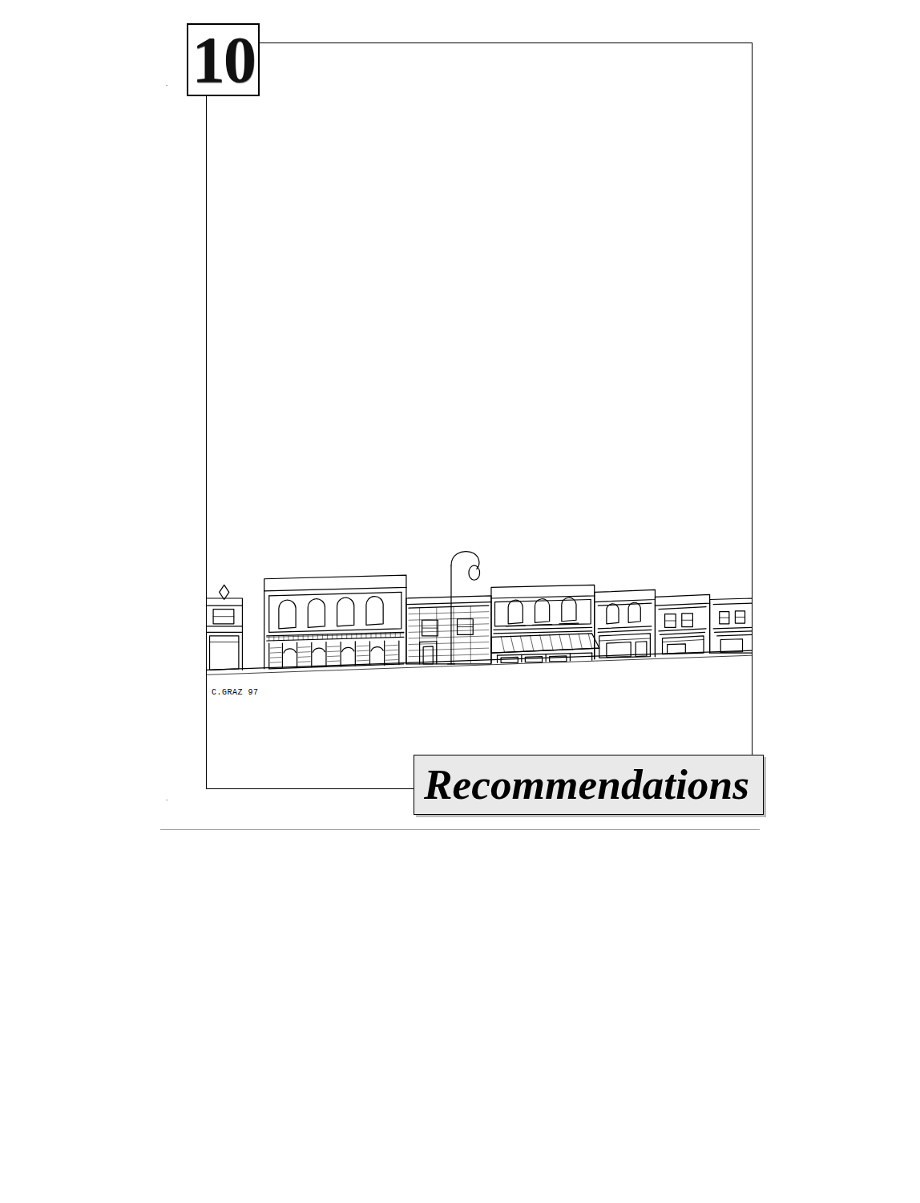10
· ·
C.GRAZ 97
Recommendations